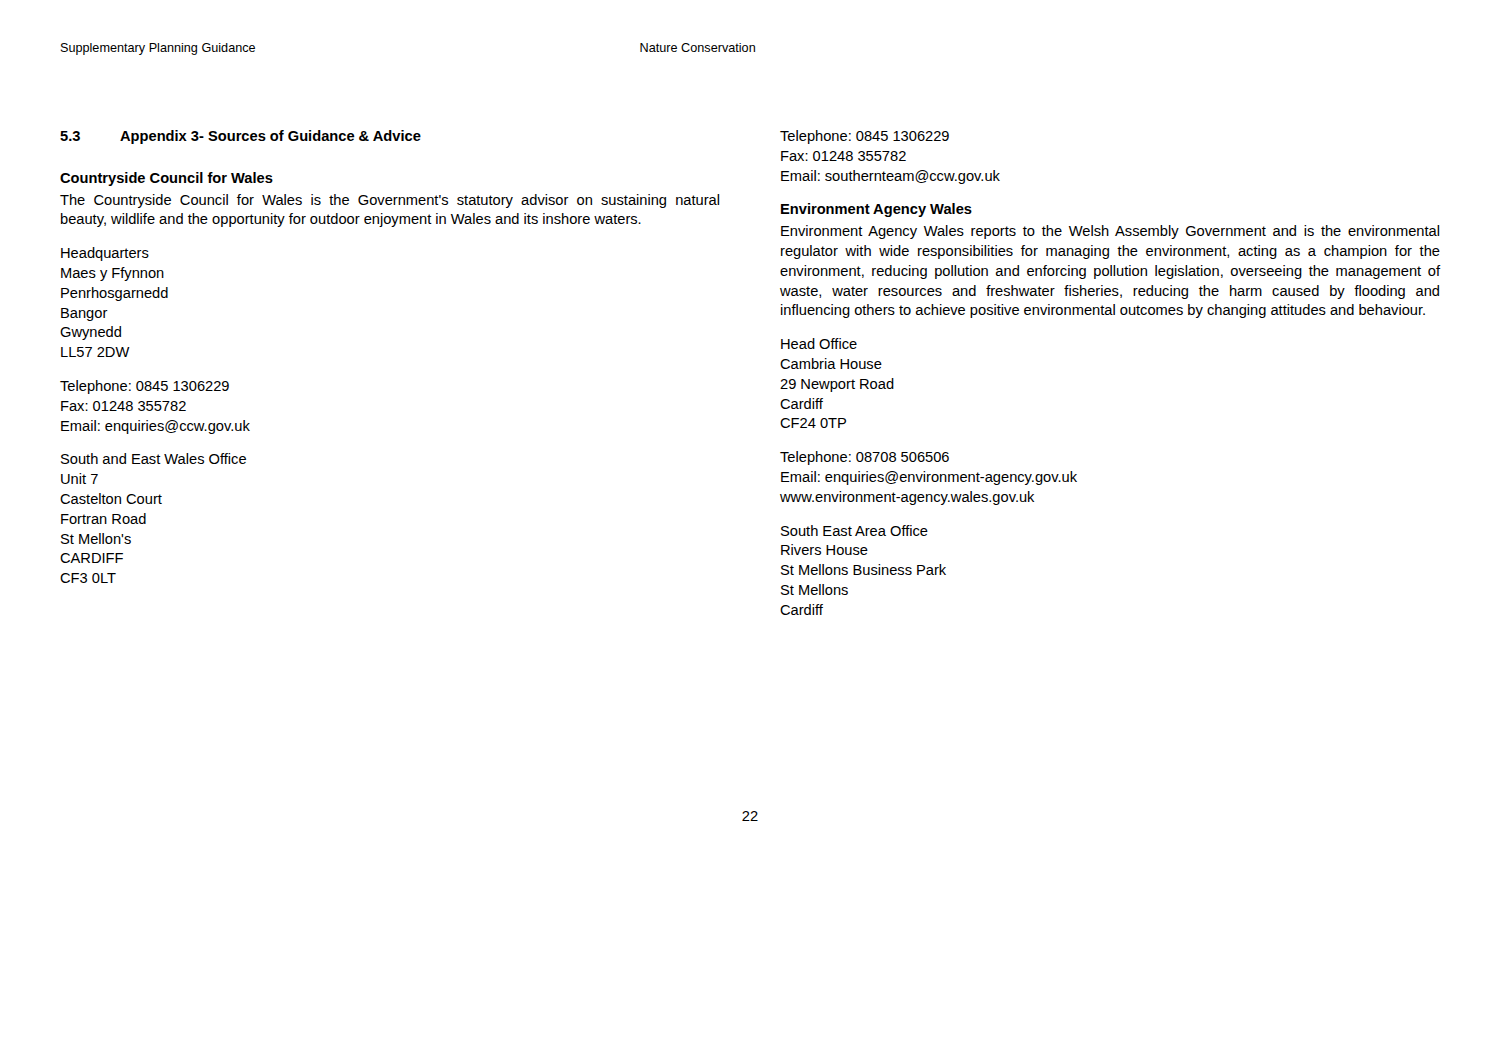Supplementary Planning Guidance
Nature Conservation
5.3 Appendix 3- Sources of Guidance & Advice
Countryside Council for Wales
The Countryside Council for Wales is the Government's statutory advisor on sustaining natural beauty, wildlife and the opportunity for outdoor enjoyment in Wales and its inshore waters.
Headquarters
Maes y Ffynnon
Penrhosgarnedd
Bangor
Gwynedd
LL57 2DW
Telephone: 0845 1306229
Fax: 01248 355782
Email: enquiries@ccw.gov.uk
South and East Wales Office
Unit 7
Castelton Court
Fortran Road
St Mellon's
CARDIFF
CF3 0LT
Telephone: 0845 1306229
Fax: 01248 355782
Email: southernteam@ccw.gov.uk
Environment Agency Wales
Environment Agency Wales reports to the Welsh Assembly Government and is the environmental regulator with wide responsibilities for managing the environment, acting as a champion for the environment, reducing pollution and enforcing pollution legislation, overseeing the management of waste, water resources and freshwater fisheries, reducing the harm caused by flooding and influencing others to achieve positive environmental outcomes by changing attitudes and behaviour.
Head Office
Cambria House
29 Newport Road
Cardiff
CF24 0TP
Telephone: 08708 506506
Email: enquiries@environment-agency.gov.uk
www.environment-agency.wales.gov.uk
South East Area Office
Rivers House
St Mellons Business Park
St Mellons
Cardiff
22